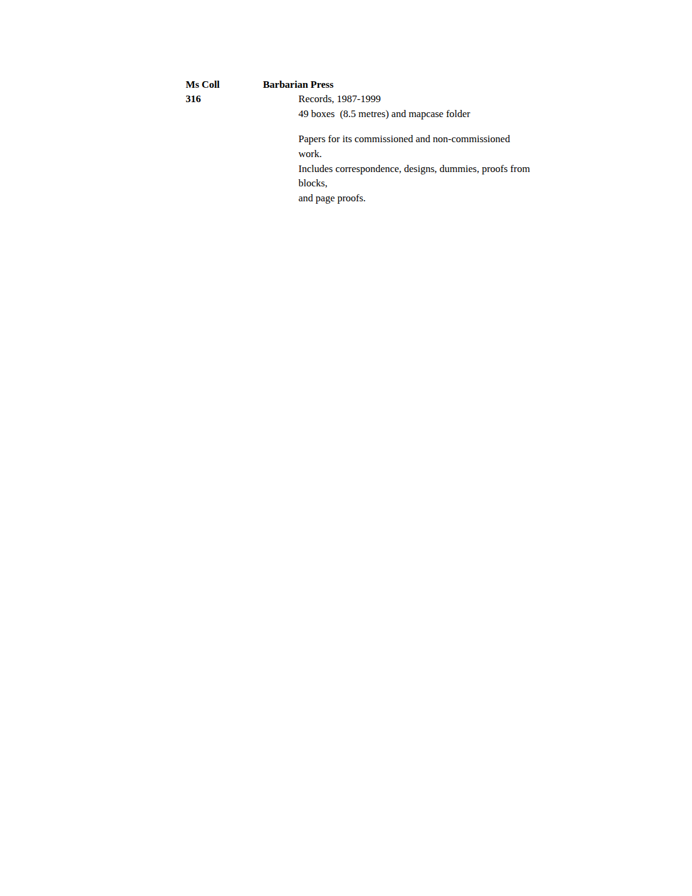Ms Coll 316
Barbarian Press
Records, 1987-1999
49 boxes (8.5 metres) and mapcase folder
Papers for its commissioned and non-commissioned work.
Includes correspondence, designs, dummies, proofs from blocks,
and page proofs.